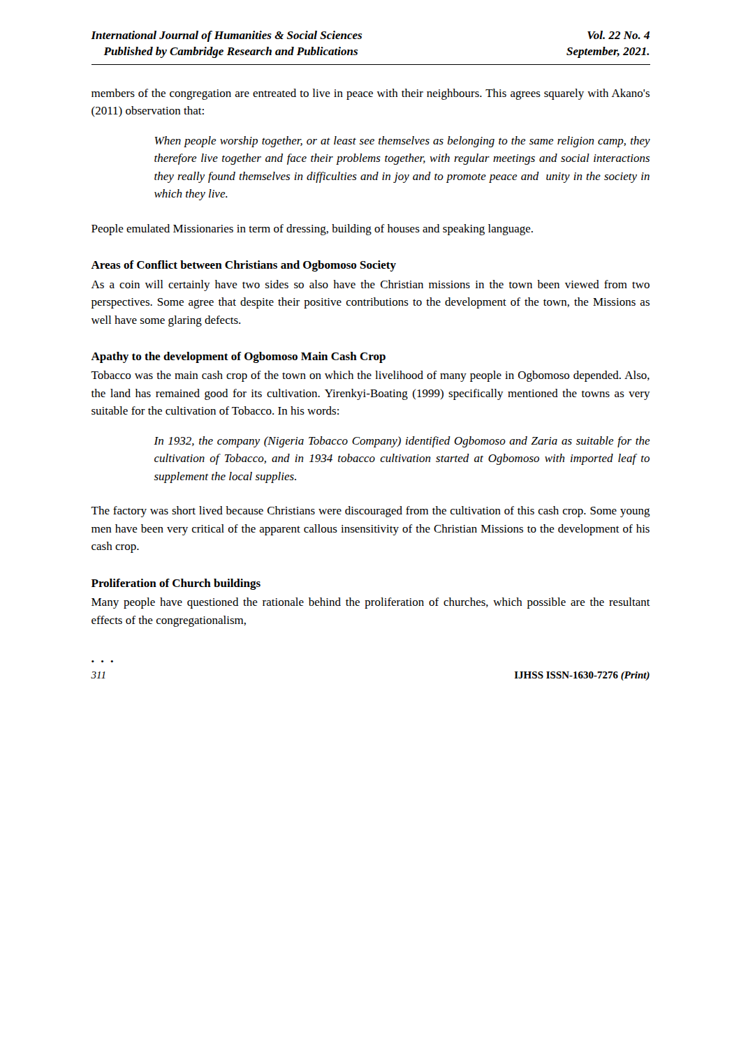International Journal of Humanities & Social Sciences Published by Cambridge Research and Publications
Vol. 22 No. 4
September, 2021.
members of the congregation are entreated to live in peace with their neighbours. This agrees squarely with Akano's (2011) observation that:
When people worship together, or at least see themselves as belonging to the same religion camp, they therefore live together and face their problems together, with regular meetings and social interactions they really found themselves in difficulties and in joy and to promote peace and unity in the society in which they live.
People emulated Missionaries in term of dressing, building of houses and speaking language.
Areas of Conflict between Christians and Ogbomoso Society
As a coin will certainly have two sides so also have the Christian missions in the town been viewed from two perspectives. Some agree that despite their positive contributions to the development of the town, the Missions as well have some glaring defects.
Apathy to the development of Ogbomoso Main Cash Crop
Tobacco was the main cash crop of the town on which the livelihood of many people in Ogbomoso depended. Also, the land has remained good for its cultivation. Yirenkyi-Boating (1999) specifically mentioned the towns as very suitable for the cultivation of Tobacco. In his words:
In 1932, the company (Nigeria Tobacco Company) identified Ogbomoso and Zaria as suitable for the cultivation of Tobacco, and in 1934 tobacco cultivation started at Ogbomoso with imported leaf to supplement the local supplies.
The factory was short lived because Christians were discouraged from the cultivation of this cash crop. Some young men have been very critical of the apparent callous insensitivity of the Christian Missions to the development of his cash crop.
Proliferation of Church buildings
Many people have questioned the rationale behind the proliferation of churches, which possible are the resultant effects of the congregationalism,
• • •
311
IJHSS ISSN-1630-7276 (Print)